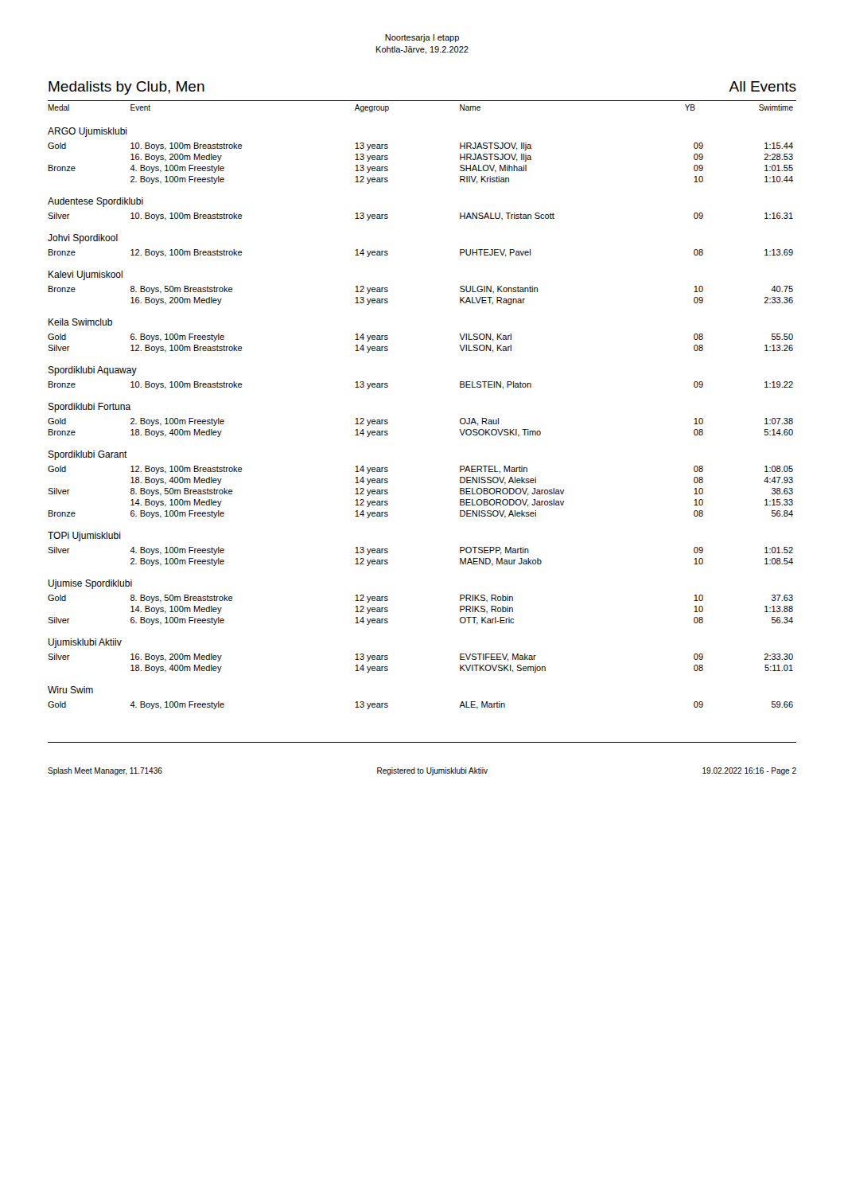Noortesarja I etapp
Kohtla-Järve, 19.2.2022
Medalists by Club, Men
All Events
| Medal | Event | Agegroup | Name | YB | Swimtime |
| --- | --- | --- | --- | --- | --- |
| ARGO Ujumisklubi |
| Gold | 10. Boys, 100m Breaststroke | 13 years | HRJASTSJOV, Ilja | 09 | 1:15.44 |
| | 16. Boys, 200m Medley | 13 years | HRJASTSJOV, Ilja | 09 | 2:28.53 |
| Bronze | 4. Boys, 100m Freestyle | 13 years | SHALOV, Mihhail | 09 | 1:01.55 |
| | 2. Boys, 100m Freestyle | 12 years | RIIV, Kristian | 10 | 1:10.44 |
| Audentese Spordiklubi |
| Silver | 10. Boys, 100m Breaststroke | 13 years | HANSALU, Tristan Scott | 09 | 1:16.31 |
| Johvi Spordikool |
| Bronze | 12. Boys, 100m Breaststroke | 14 years | PUHTEJEV, Pavel | 08 | 1:13.69 |
| Kalevi Ujumiskool |
| Bronze | 8. Boys, 50m Breaststroke | 12 years | SULGIN, Konstantin | 10 | 40.75 |
| | 16. Boys, 200m Medley | 13 years | KALVET, Ragnar | 09 | 2:33.36 |
| Keila Swimclub |
| Gold | 6. Boys, 100m Freestyle | 14 years | VILSON, Karl | 08 | 55.50 |
| Silver | 12. Boys, 100m Breaststroke | 14 years | VILSON, Karl | 08 | 1:13.26 |
| Spordiklubi Aquaway |
| Bronze | 10. Boys, 100m Breaststroke | 13 years | BELSTEIN, Platon | 09 | 1:19.22 |
| Spordiklubi Fortuna |
| Gold | 2. Boys, 100m Freestyle | 12 years | OJA, Raul | 10 | 1:07.38 |
| Bronze | 18. Boys, 400m Medley | 14 years | VOSOKOVSKI, Timo | 08 | 5:14.60 |
| Spordiklubi Garant |
| Gold | 12. Boys, 100m Breaststroke | 14 years | PAERTEL, Martin | 08 | 1:08.05 |
| | 18. Boys, 400m Medley | 14 years | DENISSOV, Aleksei | 08 | 4:47.93 |
| Silver | 8. Boys, 50m Breaststroke | 12 years | BELOBORODOV, Jaroslav | 10 | 38.63 |
| | 14. Boys, 100m Medley | 12 years | BELOBORODOV, Jaroslav | 10 | 1:15.33 |
| Bronze | 6. Boys, 100m Freestyle | 14 years | DENISSOV, Aleksei | 08 | 56.84 |
| TOPi Ujumisklubi |
| Silver | 4. Boys, 100m Freestyle | 13 years | POTSEPP, Martin | 09 | 1:01.52 |
| | 2. Boys, 100m Freestyle | 12 years | MAEND, Maur Jakob | 10 | 1:08.54 |
| Ujumise Spordiklubi |
| Gold | 8. Boys, 50m Breaststroke | 12 years | PRIKS, Robin | 10 | 37.63 |
| | 14. Boys, 100m Medley | 12 years | PRIKS, Robin | 10 | 1:13.88 |
| Silver | 6. Boys, 100m Freestyle | 14 years | OTT, Karl-Eric | 08 | 56.34 |
| Ujumisklubi Aktiiv |
| Silver | 16. Boys, 200m Medley | 13 years | EVSTIFEEV, Makar | 09 | 2:33.30 |
| | 18. Boys, 400m Medley | 14 years | KVITKOVSKI, Semjon | 08 | 5:11.01 |
| Wiru Swim |
| Gold | 4. Boys, 100m Freestyle | 13 years | ALE, Martin | 09 | 59.66 |
Splash Meet Manager, 11.71436
Registered to Ujumisklubi Aktiiv
19.02.2022 16:16 - Page 2